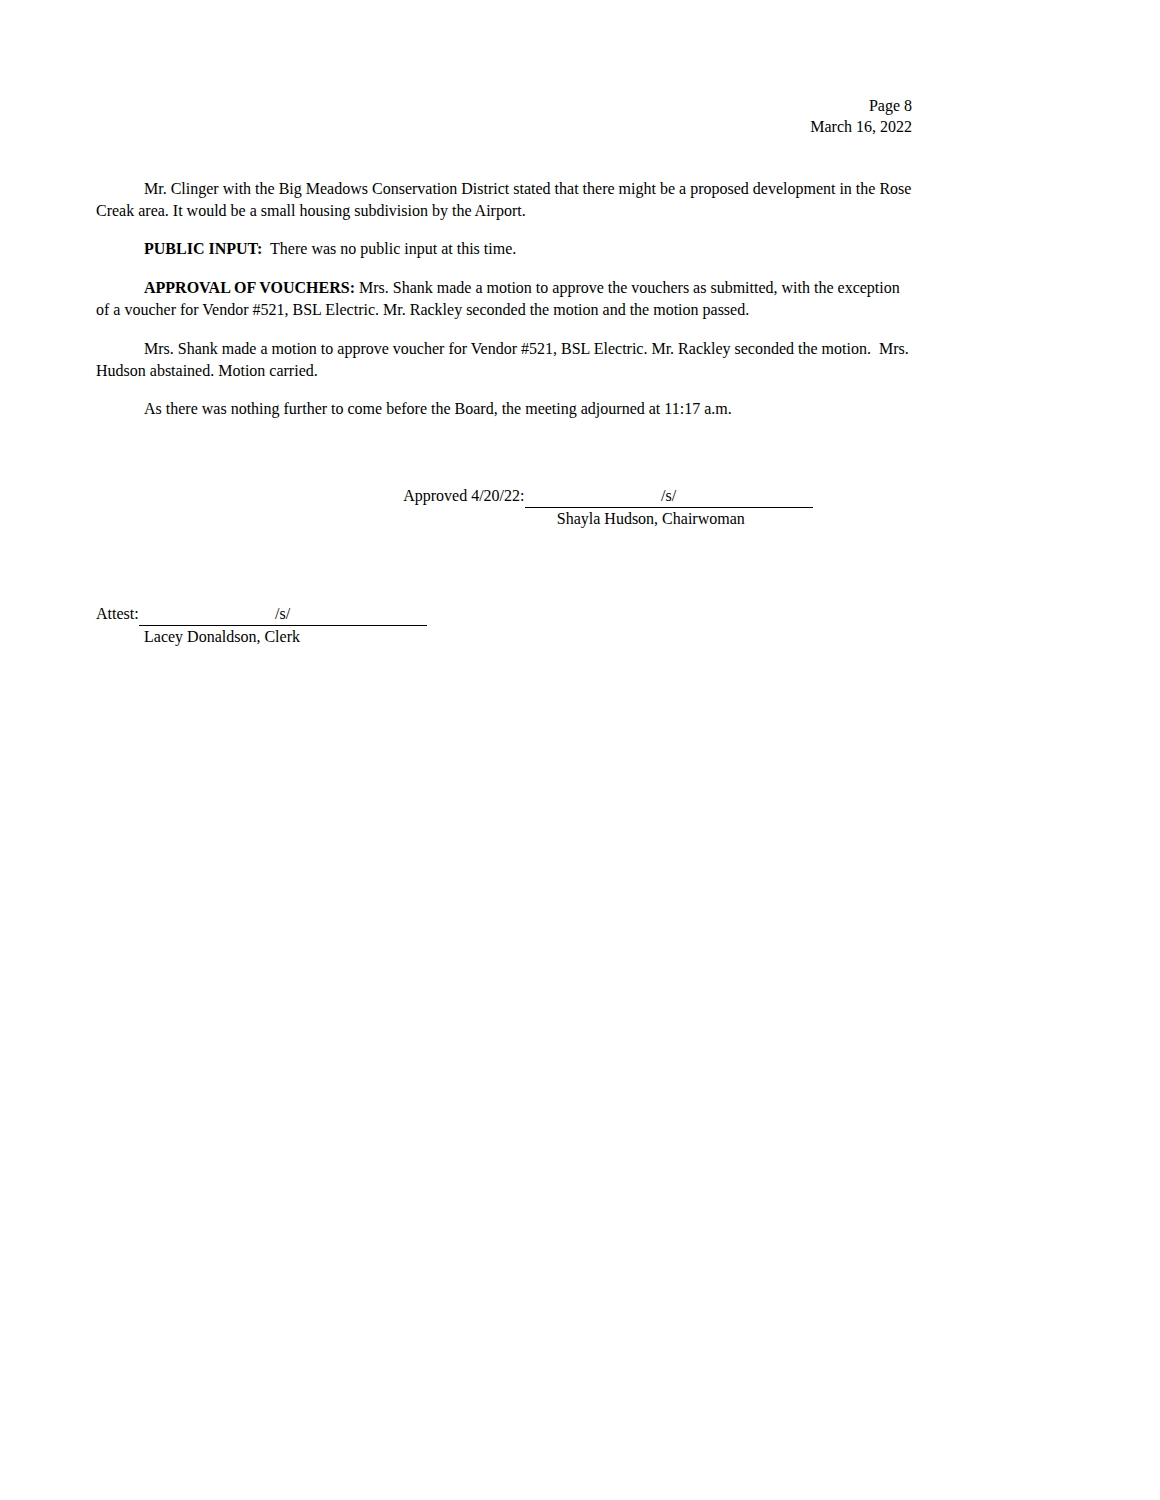Page 8
March 16, 2022
Mr. Clinger with the Big Meadows Conservation District stated that there might be a proposed development in the Rose Creak area. It would be a small housing subdivision by the Airport.
PUBLIC INPUT: There was no public input at this time.
APPROVAL OF VOUCHERS: Mrs. Shank made a motion to approve the vouchers as submitted, with the exception of a voucher for Vendor #521, BSL Electric. Mr. Rackley seconded the motion and the motion passed.
Mrs. Shank made a motion to approve voucher for Vendor #521, BSL Electric. Mr. Rackley seconded the motion. Mrs. Hudson abstained. Motion carried.
As there was nothing further to come before the Board, the meeting adjourned at 11:17 a.m.
Approved 4/20/22:/s/
Shayla Hudson, Chairwoman
Attest:/s/
Lacey Donaldson, Clerk